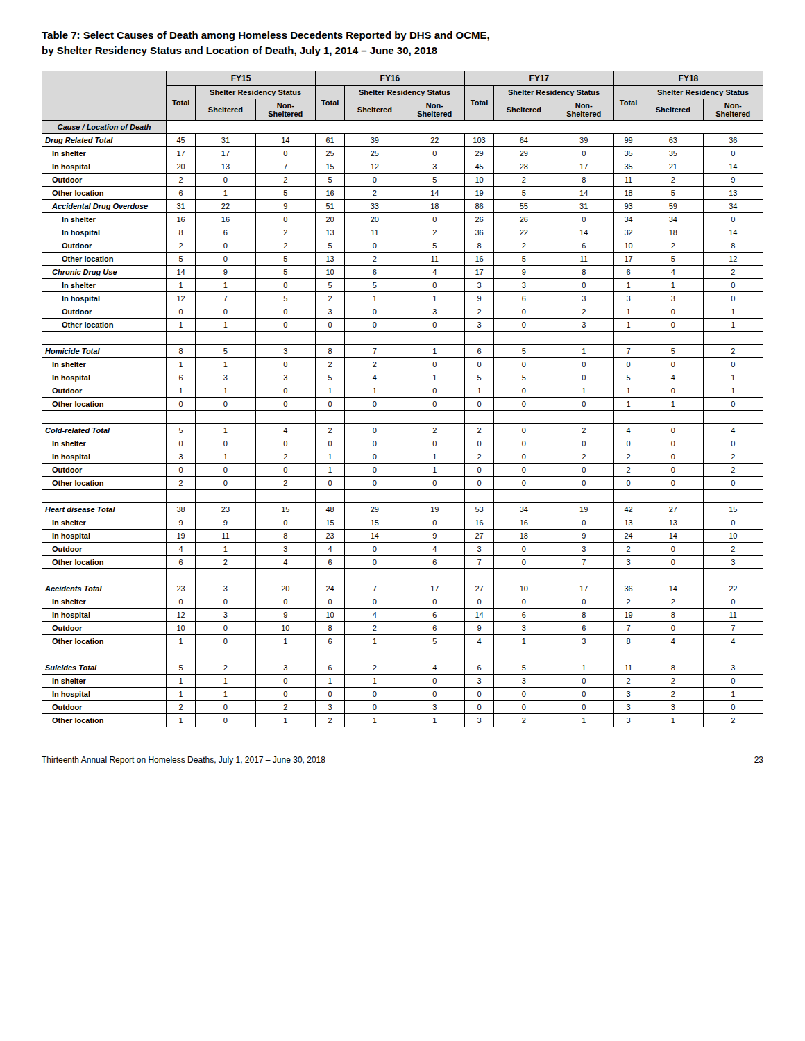Table 7: Select Causes of Death among Homeless Decedents Reported by DHS and OCME,
by Shelter Residency Status and Location of Death, July 1, 2014 – June 30, 2018
| | FY15 | FY16 | FY17 | FY18 |
| --- | --- | --- | --- | --- |
| Total | Shelter Residency Status | Total | Shelter Residency Status | Total | Shelter Residency Status | Total | Shelter Residency Status |
| Sheltered | Non- Sheltered | Sheltered | Non- Sheltered | Sheltered | Non- Sheltered | Sheltered | Non- Sheltered |
| Cause / Location of Death | |
| Drug Related Total | 45 | 31 | 14 | 61 | 39 | 22 | 103 | 64 | 39 | 99 | 63 | 36 |
| In shelter | 17 | 17 | 0 | 25 | 25 | 0 | 29 | 29 | 0 | 35 | 35 | 0 |
| In hospital | 20 | 13 | 7 | 15 | 12 | 3 | 45 | 28 | 17 | 35 | 21 | 14 |
| Outdoor | 2 | 0 | 2 | 5 | 0 | 5 | 10 | 2 | 8 | 11 | 2 | 9 |
| Other location | 6 | 1 | 5 | 16 | 2 | 14 | 19 | 5 | 14 | 18 | 5 | 13 |
| Accidental Drug Overdose | 31 | 22 | 9 | 51 | 33 | 18 | 86 | 55 | 31 | 93 | 59 | 34 |
| In shelter | 16 | 16 | 0 | 20 | 20 | 0 | 26 | 26 | 0 | 34 | 34 | 0 |
| In hospital | 8 | 6 | 2 | 13 | 11 | 2 | 36 | 22 | 14 | 32 | 18 | 14 |
| Outdoor | 2 | 0 | 2 | 5 | 0 | 5 | 8 | 2 | 6 | 10 | 2 | 8 |
| Other location | 5 | 0 | 5 | 13 | 2 | 11 | 16 | 5 | 11 | 17 | 5 | 12 |
| Chronic Drug Use | 14 | 9 | 5 | 10 | 6 | 4 | 17 | 9 | 8 | 6 | 4 | 2 |
| In shelter | 1 | 1 | 0 | 5 | 5 | 0 | 3 | 3 | 0 | 1 | 1 | 0 |
| In hospital | 12 | 7 | 5 | 2 | 1 | 1 | 9 | 6 | 3 | 3 | 3 | 0 |
| Outdoor | 0 | 0 | 0 | 3 | 0 | 3 | 2 | 0 | 2 | 1 | 0 | 1 |
| Other location | 1 | 1 | 0 | 0 | 0 | 0 | 3 | 0 | 3 | 1 | 0 | 1 |
| Homicide Total | 8 | 5 | 3 | 8 | 7 | 1 | 6 | 5 | 1 | 7 | 5 | 2 |
| In shelter | 1 | 1 | 0 | 2 | 2 | 0 | 0 | 0 | 0 | 0 | 0 | 0 |
| In hospital | 6 | 3 | 3 | 5 | 4 | 1 | 5 | 5 | 0 | 5 | 4 | 1 |
| Outdoor | 1 | 1 | 0 | 1 | 1 | 0 | 1 | 0 | 1 | 1 | 0 | 1 |
| Other location | 0 | 0 | 0 | 0 | 0 | 0 | 0 | 0 | 0 | 1 | 1 | 0 |
| Cold-related Total | 5 | 1 | 4 | 2 | 0 | 2 | 2 | 0 | 2 | 4 | 0 | 4 |
| In shelter | 0 | 0 | 0 | 0 | 0 | 0 | 0 | 0 | 0 | 0 | 0 | 0 |
| In hospital | 3 | 1 | 2 | 1 | 0 | 1 | 2 | 0 | 2 | 2 | 0 | 2 |
| Outdoor | 0 | 0 | 0 | 1 | 0 | 1 | 0 | 0 | 0 | 2 | 0 | 2 |
| Other location | 2 | 0 | 2 | 0 | 0 | 0 | 0 | 0 | 0 | 0 | 0 | 0 |
| Heart disease Total | 38 | 23 | 15 | 48 | 29 | 19 | 53 | 34 | 19 | 42 | 27 | 15 |
| In shelter | 9 | 9 | 0 | 15 | 15 | 0 | 16 | 16 | 0 | 13 | 13 | 0 |
| In hospital | 19 | 11 | 8 | 23 | 14 | 9 | 27 | 18 | 9 | 24 | 14 | 10 |
| Outdoor | 4 | 1 | 3 | 4 | 0 | 4 | 3 | 0 | 3 | 2 | 0 | 2 |
| Other location | 6 | 2 | 4 | 6 | 0 | 6 | 7 | 0 | 7 | 3 | 0 | 3 |
| Accidents Total | 23 | 3 | 20 | 24 | 7 | 17 | 27 | 10 | 17 | 36 | 14 | 22 |
| In shelter | 0 | 0 | 0 | 0 | 0 | 0 | 0 | 0 | 0 | 2 | 2 | 0 |
| In hospital | 12 | 3 | 9 | 10 | 4 | 6 | 14 | 6 | 8 | 19 | 8 | 11 |
| Outdoor | 10 | 0 | 10 | 8 | 2 | 6 | 9 | 3 | 6 | 7 | 0 | 7 |
| Other location | 1 | 0 | 1 | 6 | 1 | 5 | 4 | 1 | 3 | 8 | 4 | 4 |
| Suicides Total | 5 | 2 | 3 | 6 | 2 | 4 | 6 | 5 | 1 | 11 | 8 | 3 |
| In shelter | 1 | 1 | 0 | 1 | 1 | 0 | 3 | 3 | 0 | 2 | 2 | 0 |
| In hospital | 1 | 1 | 0 | 0 | 0 | 0 | 0 | 0 | 0 | 3 | 2 | 1 |
| Outdoor | 2 | 0 | 2 | 3 | 0 | 3 | 0 | 0 | 0 | 3 | 3 | 0 |
| Other location | 1 | 0 | 1 | 2 | 1 | 1 | 3 | 2 | 1 | 3 | 1 | 2 |
Thirteenth Annual Report on Homeless Deaths, July 1, 2017 – June 30, 2018
23